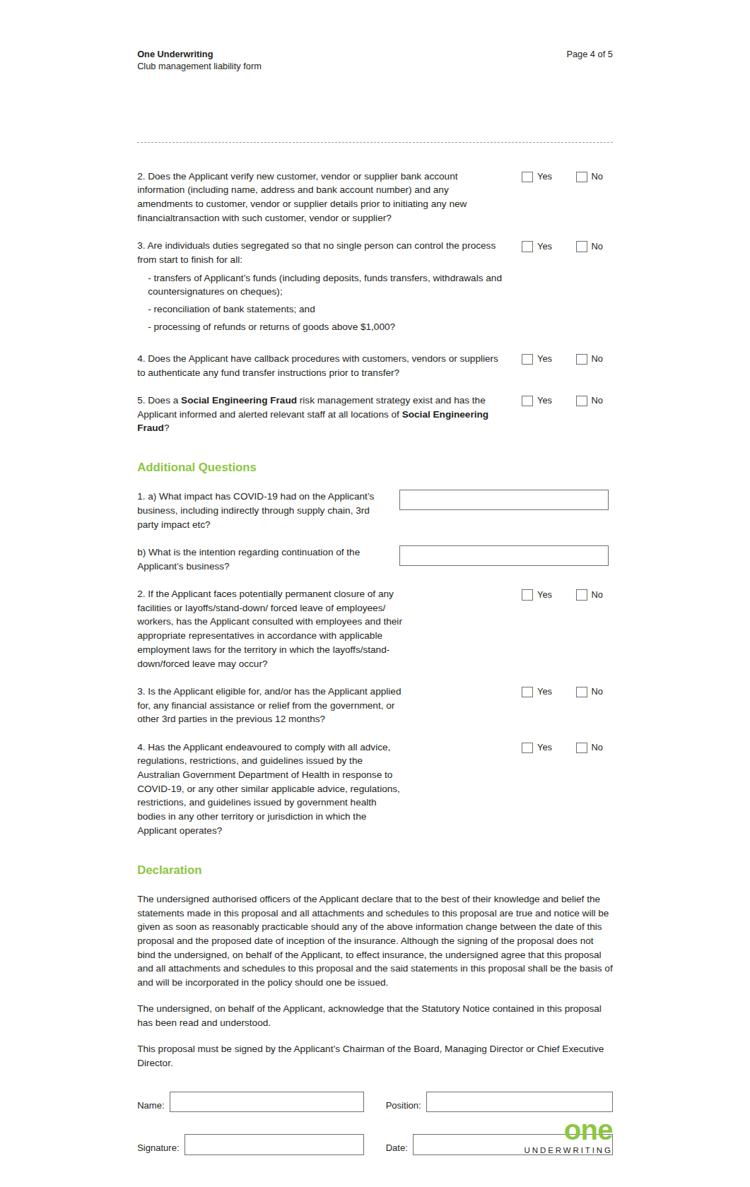One Underwriting
Club management liability form
Page 4 of 5
2. Does the Applicant verify new customer, vendor or supplier bank account information (including name, address and bank account number) and any amendments to customer, vendor or supplier details prior to initiating any new financialtransaction with such customer, vendor or supplier?
Yes No
3. Are individuals duties segregated so that no single person can control the process from start to finish for all:
- transfers of Applicant’s funds (including deposits, funds transfers, withdrawals and countersignatures on cheques);
- reconciliation of bank statements; and
- processing of refunds or returns of goods above $1,000?
Yes No
4. Does the Applicant have callback procedures with customers, vendors or suppliers to authenticate any fund transfer instructions prior to transfer?
Yes No
5. Does a Social Engineering Fraud risk management strategy exist and has the Applicant informed and alerted relevant staff at all locations of Social Engineering Fraud?
Yes No
Additional Questions
1. a) What impact has COVID-19 had on the Applicant’s business, including indirectly through supply chain, 3rd party impact etc?
b) What is the intention regarding continuation of the Applicant’s business?
2. If the Applicant faces potentially permanent closure of any facilities or layoffs/stand-down/ forced leave of employees/ workers, has the Applicant consulted with employees and their appropriate representatives in accordance with applicable employment laws for the territory in which the layoffs/stand-down/forced leave may occur?
Yes No
3. Is the Applicant eligible for, and/or has the Applicant applied for, any financial assistance or relief from the government, or other 3rd parties in the previous 12 months?
Yes No
4. Has the Applicant endeavoured to comply with all advice, regulations, restrictions, and guidelines issued by the Australian Government Department of Health in response to COVID-19, or any other similar applicable advice, regulations, restrictions, and guidelines issued by government health bodies in any other territory or jurisdiction in which the Applicant operates?
Yes No
Declaration
The undersigned authorised officers of the Applicant declare that to the best of their knowledge and belief the statements made in this proposal and all attachments and schedules to this proposal are true and notice will be given as soon as reasonably practicable should any of the above information change between the date of this proposal and the proposed date of inception of the insurance. Although the signing of the proposal does not bind the undersigned, on behalf of the Applicant, to effect insurance, the undersigned agree that this proposal and all attachments and schedules to this proposal and the said statements in this proposal shall be the basis of and will be incorporated in the policy should one be issued.
The undersigned, on behalf of the Applicant, acknowledge that the Statutory Notice contained in this proposal has been read and understood.
This proposal must be signed by the Applicant’s Chairman of the Board, Managing Director or Chief Executive Director.
Name:
Position:
Signature:
Date:
one
UNDERWRITING